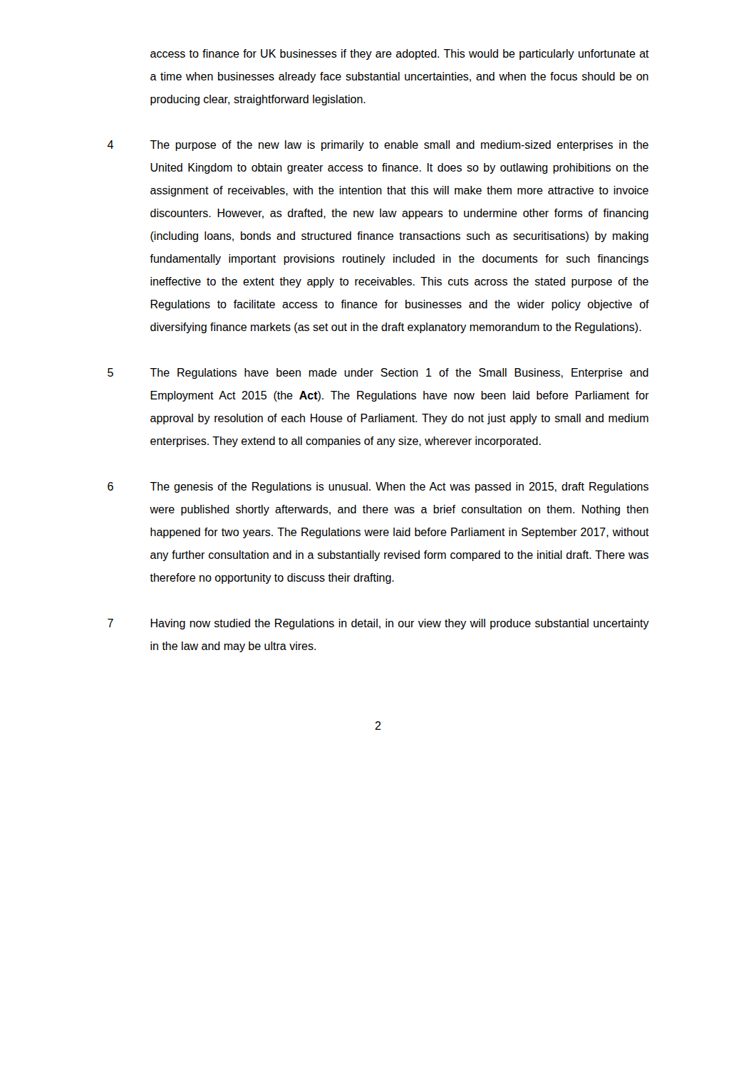access to finance for UK businesses if they are adopted. This would be particularly unfortunate at a time when businesses already face substantial uncertainties, and when the focus should be on producing clear, straightforward legislation.
The purpose of the new law is primarily to enable small and medium-sized enterprises in the United Kingdom to obtain greater access to finance. It does so by outlawing prohibitions on the assignment of receivables, with the intention that this will make them more attractive to invoice discounters. However, as drafted, the new law appears to undermine other forms of financing (including loans, bonds and structured finance transactions such as securitisations) by making fundamentally important provisions routinely included in the documents for such financings ineffective to the extent they apply to receivables. This cuts across the stated purpose of the Regulations to facilitate access to finance for businesses and the wider policy objective of diversifying finance markets (as set out in the draft explanatory memorandum to the Regulations).
The Regulations have been made under Section 1 of the Small Business, Enterprise and Employment Act 2015 (the Act). The Regulations have now been laid before Parliament for approval by resolution of each House of Parliament. They do not just apply to small and medium enterprises. They extend to all companies of any size, wherever incorporated.
The genesis of the Regulations is unusual. When the Act was passed in 2015, draft Regulations were published shortly afterwards, and there was a brief consultation on them. Nothing then happened for two years. The Regulations were laid before Parliament in September 2017, without any further consultation and in a substantially revised form compared to the initial draft. There was therefore no opportunity to discuss their drafting.
Having now studied the Regulations in detail, in our view they will produce substantial uncertainty in the law and may be ultra vires.
2